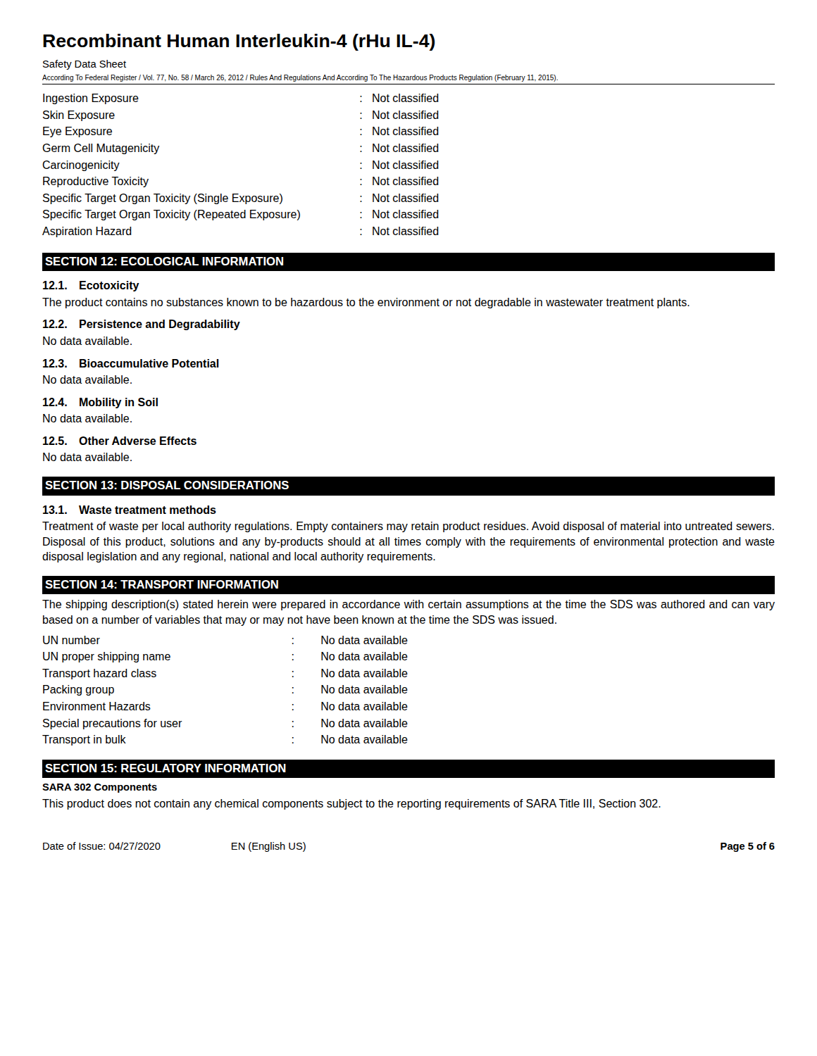Recombinant Human Interleukin-4 (rHu IL-4)
Safety Data Sheet
According To Federal Register / Vol. 77, No. 58 / March 26, 2012 / Rules And Regulations And According To The Hazardous Products Regulation (February 11, 2015).
| Ingestion Exposure | : | Not classified |
| Skin Exposure | : | Not classified |
| Eye Exposure | : | Not classified |
| Germ Cell Mutagenicity | : | Not classified |
| Carcinogenicity | : | Not classified |
| Reproductive Toxicity | : | Not classified |
| Specific Target Organ Toxicity (Single Exposure) | : | Not classified |
| Specific Target Organ Toxicity (Repeated Exposure) | : | Not classified |
| Aspiration Hazard | : | Not classified |
SECTION 12: ECOLOGICAL INFORMATION
12.1. Ecotoxicity
The product contains no substances known to be hazardous to the environment or not degradable in wastewater treatment plants.
12.2. Persistence and Degradability
No data available.
12.3. Bioaccumulative Potential
No data available.
12.4. Mobility in Soil
No data available.
12.5. Other Adverse Effects
No data available.
SECTION 13: DISPOSAL CONSIDERATIONS
13.1. Waste treatment methods
Treatment of waste per local authority regulations. Empty containers may retain product residues. Avoid disposal of material into untreated sewers. Disposal of this product, solutions and any by-products should at all times comply with the requirements of environmental protection and waste disposal legislation and any regional, national and local authority requirements.
SECTION 14: TRANSPORT INFORMATION
The shipping description(s) stated herein were prepared in accordance with certain assumptions at the time the SDS was authored and can vary based on a number of variables that may or may not have been known at the time the SDS was issued.
| UN number | : | No data available |
| UN proper shipping name | : | No data available |
| Transport hazard class | : | No data available |
| Packing group | : | No data available |
| Environment Hazards | : | No data available |
| Special precautions for user | : | No data available |
| Transport in bulk | : | No data available |
SECTION 15: REGULATORY INFORMATION
SARA 302 Components
This product does not contain any chemical components subject to the reporting requirements of SARA Title III, Section 302.
Date of Issue: 04/27/2020
EN (English US)
Page 5 of 6